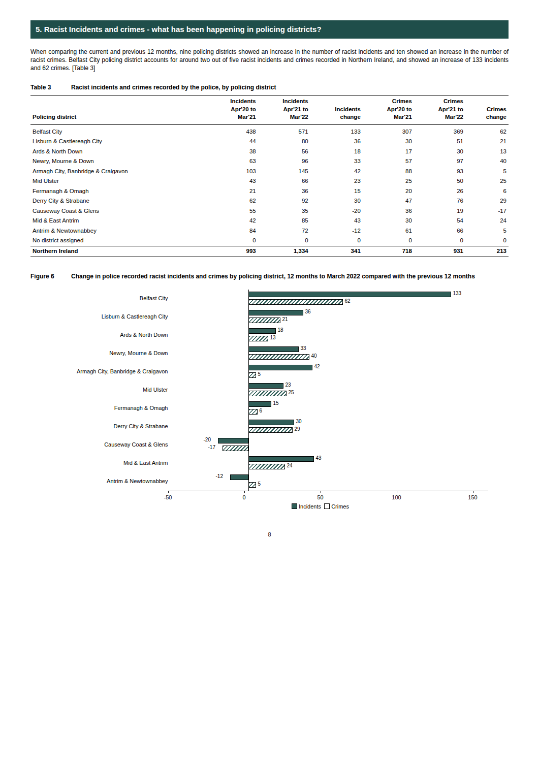5. Racist Incidents and crimes - what has been happening in policing districts?
When comparing the current and previous 12 months, nine policing districts showed an increase in the number of racist incidents and ten showed an increase in the number of racist crimes. Belfast City policing district accounts for around two out of five racist incidents and crimes recorded in Northern Ireland, and showed an increase of 133 incidents and 62 crimes. [Table 3]
Table 3 Racist incidents and crimes recorded by the police, by policing district
| Policing district | Incidents Apr'20 to Mar'21 | Incidents Apr'21 to Mar'22 | Incidents change | Crimes Apr'20 to Mar'21 | Crimes Apr'21 to Mar'22 | Crimes change |
| --- | --- | --- | --- | --- | --- | --- |
| Belfast City | 438 | 571 | 133 | 307 | 369 | 62 |
| Lisburn & Castlereagh City | 44 | 80 | 36 | 30 | 51 | 21 |
| Ards & North Down | 38 | 56 | 18 | 17 | 30 | 13 |
| Newry, Mourne & Down | 63 | 96 | 33 | 57 | 97 | 40 |
| Armagh City, Banbridge & Craigavon | 103 | 145 | 42 | 88 | 93 | 5 |
| Mid Ulster | 43 | 66 | 23 | 25 | 50 | 25 |
| Fermanagh & Omagh | 21 | 36 | 15 | 20 | 26 | 6 |
| Derry City & Strabane | 62 | 92 | 30 | 47 | 76 | 29 |
| Causeway Coast & Glens | 55 | 35 | -20 | 36 | 19 | -17 |
| Mid & East Antrim | 42 | 85 | 43 | 30 | 54 | 24 |
| Antrim & Newtownabbey | 84 | 72 | -12 | 61 | 66 | 5 |
| No district assigned | 0 | 0 | 0 | 0 | 0 | 0 |
| Northern Ireland | 993 | 1,334 | 341 | 718 | 931 | 213 |
Figure 6 Change in police recorded racist incidents and crimes by policing district, 12 months to March 2022 compared with the previous 12 months
Belfast City
133
62
Lisburn & Castlereagh City
36
21
Ards & North Down
18
13
Newry, Mourne & Down
33
40
Armagh City, Banbridge & Craigavon
42
5
Mid Ulster
23
25
Fermanagh & Omagh
15
6
Derry City & Strabane
30
29
Causeway Coast & Glens
-20
-17
Mid & East Antrim
43
24
Antrim & Newtownabbey
-12
5
-50
0
50
100
150
Incidents Crimes
8